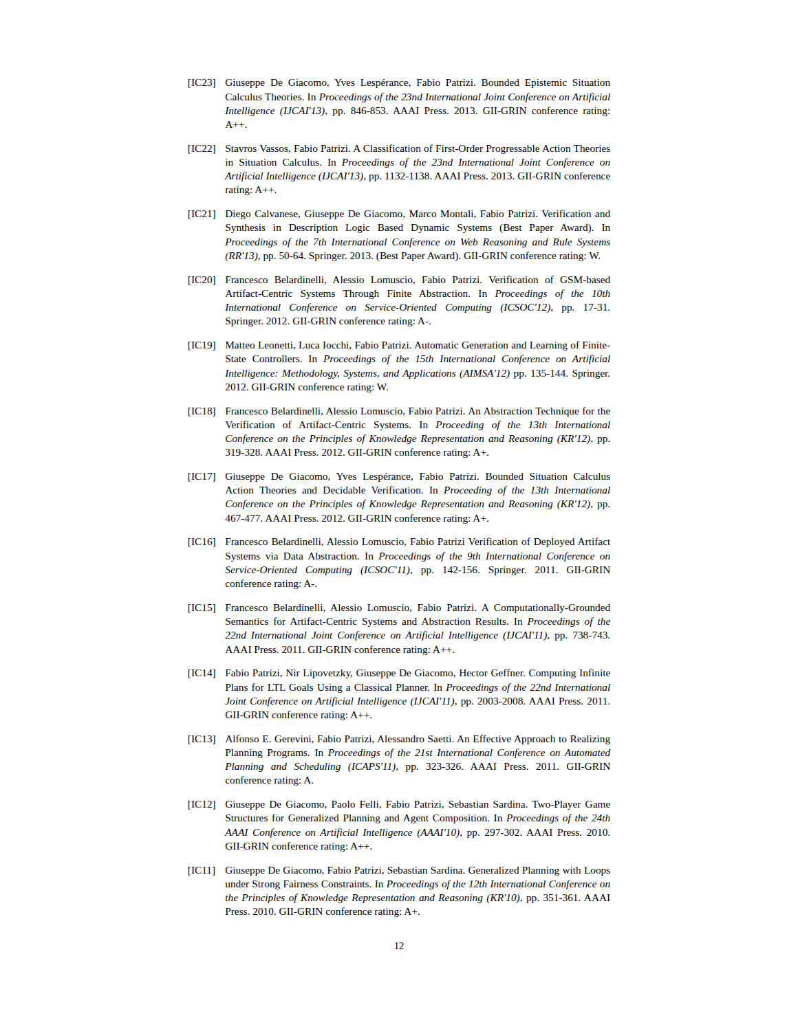[IC23] Giuseppe De Giacomo, Yves Lespérance, Fabio Patrizi. Bounded Epistemic Situation Calculus Theories. In Proceedings of the 23nd International Joint Conference on Artificial Intelligence (IJCAI'13), pp. 846-853. AAAI Press. 2013. GII-GRIN conference rating: A++.
[IC22] Stavros Vassos, Fabio Patrizi. A Classification of First-Order Progressable Action Theories in Situation Calculus. In Proceedings of the 23nd International Joint Conference on Artificial Intelligence (IJCAI'13), pp. 1132-1138. AAAI Press. 2013. GII-GRIN conference rating: A++.
[IC21] Diego Calvanese, Giuseppe De Giacomo, Marco Montali, Fabio Patrizi. Verification and Synthesis in Description Logic Based Dynamic Systems (Best Paper Award). In Proceedings of the 7th International Conference on Web Reasoning and Rule Systems (RR'13), pp. 50-64. Springer. 2013. (Best Paper Award). GII-GRIN conference rating: W.
[IC20] Francesco Belardinelli, Alessio Lomuscio, Fabio Patrizi. Verification of GSM-based Artifact-Centric Systems Through Finite Abstraction. In Proceedings of the 10th International Conference on Service-Oriented Computing (ICSOC'12), pp. 17-31. Springer. 2012. GII-GRIN conference rating: A-.
[IC19] Matteo Leonetti, Luca Iocchi, Fabio Patrizi. Automatic Generation and Learning of Finite-State Controllers. In Proceedings of the 15th International Conference on Artificial Intelligence: Methodology, Systems, and Applications (AIMSA'12) pp. 135-144. Springer. 2012. GII-GRIN conference rating: W.
[IC18] Francesco Belardinelli, Alessio Lomuscio, Fabio Patrizi. An Abstraction Technique for the Verification of Artifact-Centric Systems. In Proceeding of the 13th International Conference on the Principles of Knowledge Representation and Reasoning (KR'12), pp. 319-328. AAAI Press. 2012. GII-GRIN conference rating: A+.
[IC17] Giuseppe De Giacomo, Yves Lespérance, Fabio Patrizi. Bounded Situation Calculus Action Theories and Decidable Verification. In Proceeding of the 13th International Conference on the Principles of Knowledge Representation and Reasoning (KR'12), pp. 467-477. AAAI Press. 2012. GII-GRIN conference rating: A+.
[IC16] Francesco Belardinelli, Alessio Lomuscio, Fabio Patrizi Verification of Deployed Artifact Systems via Data Abstraction. In Proceedings of the 9th International Conference on Service-Oriented Computing (ICSOC'11), pp. 142-156. Springer. 2011. GII-GRIN conference rating: A-.
[IC15] Francesco Belardinelli, Alessio Lomuscio, Fabio Patrizi. A Computationally-Grounded Semantics for Artifact-Centric Systems and Abstraction Results. In Proceedings of the 22nd International Joint Conference on Artificial Intelligence (IJCAI'11), pp. 738-743. AAAI Press. 2011. GII-GRIN conference rating: A++.
[IC14] Fabio Patrizi, Nir Lipovetzky, Giuseppe De Giacomo, Hector Geffner. Computing Infinite Plans for LTL Goals Using a Classical Planner. In Proceedings of the 22nd International Joint Conference on Artificial Intelligence (IJCAI'11), pp. 2003-2008. AAAI Press. 2011. GII-GRIN conference rating: A++.
[IC13] Alfonso E. Gerevini, Fabio Patrizi, Alessandro Saetti. An Effective Approach to Realizing Planning Programs. In Proceedings of the 21st International Conference on Automated Planning and Scheduling (ICAPS'11), pp. 323-326. AAAI Press. 2011. GII-GRIN conference rating: A.
[IC12] Giuseppe De Giacomo, Paolo Felli, Fabio Patrizi, Sebastian Sardina. Two-Player Game Structures for Generalized Planning and Agent Composition. In Proceedings of the 24th AAAI Conference on Artificial Intelligence (AAAI'10), pp. 297-302. AAAI Press. 2010. GII-GRIN conference rating: A++.
[IC11] Giuseppe De Giacomo, Fabio Patrizi, Sebastian Sardina. Generalized Planning with Loops under Strong Fairness Constraints. In Proceedings of the 12th International Conference on the Principles of Knowledge Representation and Reasoning (KR'10), pp. 351-361. AAAI Press. 2010. GII-GRIN conference rating: A+.
12